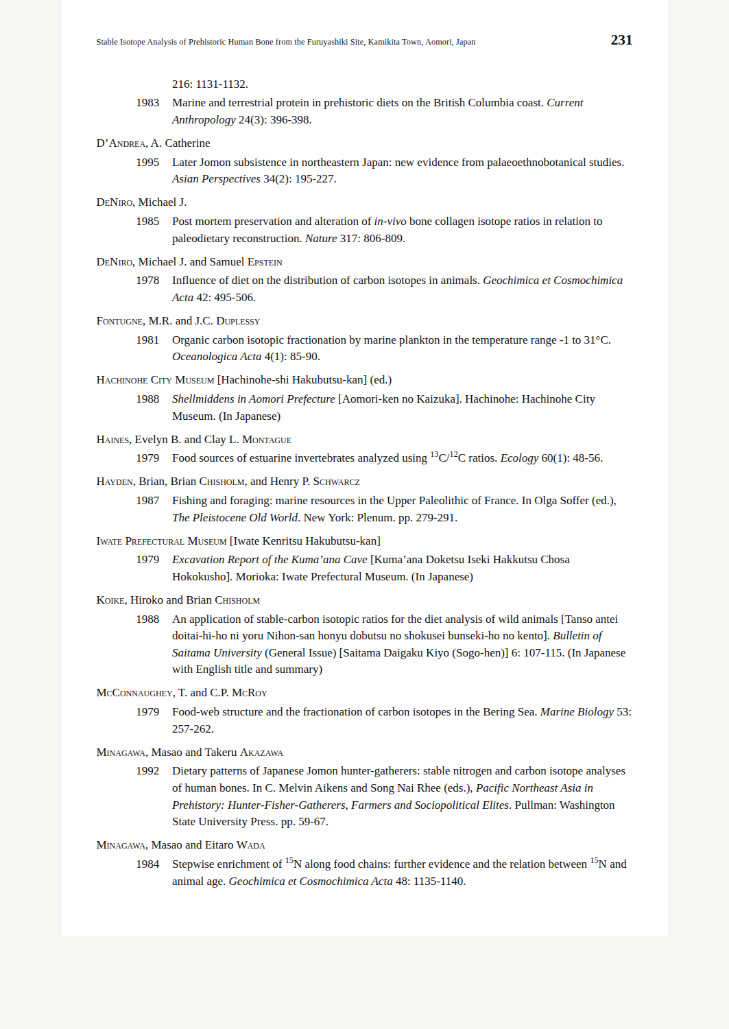Stable Isotope Analysis of Prehistoric Human Bone from the Furuyashiki Site, Kamikita Town, Aomori, Japan
231
216: 1131-1132.
1983 Marine and terrestrial protein in prehistoric diets on the British Columbia coast. Current Anthropology 24(3): 396-398.
D’Andrea, A. Catherine
1995 Later Jomon subsistence in northeastern Japan: new evidence from palaeoethnobotanical studies. Asian Perspectives 34(2): 195-227.
DeNiro, Michael J.
1985 Post mortem preservation and alteration of in-vivo bone collagen isotope ratios in relation to paleodietary reconstruction. Nature 317: 806-809.
DeNiro, Michael J. and Samuel Epstein
1978 Influence of diet on the distribution of carbon isotopes in animals. Geochimica et Cosmochimica Acta 42: 495-506.
Fontugne, M.R. and J.C. Duplessy
1981 Organic carbon isotopic fractionation by marine plankton in the temperature range -1 to 31°C. Oceanologica Acta 4(1): 85-90.
Hachinohe City Museum [Hachinohe-shi Hakubutsu-kan] (ed.)
1988 Shellmiddens in Aomori Prefecture [Aomori-ken no Kaizuka]. Hachinohe: Hachinohe City Museum. (In Japanese)
Haines, Evelyn B. and Clay L. Montague
1979 Food sources of estuarine invertebrates analyzed using 13C/12C ratios. Ecology 60(1): 48-56.
Hayden, Brian, Brian Chisholm, and Henry P. Schwarcz
1987 Fishing and foraging: marine resources in the Upper Paleolithic of France. In Olga Soffer (ed.), The Pleistocene Old World. New York: Plenum. pp. 279-291.
Iwate Prefectural Museum [Iwate Kenritsu Hakubutsu-kan]
1979 Excavation Report of the Kuma’ana Cave [Kuma’ana Doketsu Iseki Hakkutsu Chosa Hokokusho]. Morioka: Iwate Prefectural Museum. (In Japanese)
Koike, Hiroko and Brian Chisholm
1988 An application of stable-carbon isotopic ratios for the diet analysis of wild animals [Tanso antei doitai-hi-ho ni yoru Nihon-san honyu dobutsu no shokusei bunseki-ho no kento]. Bulletin of Saitama University (General Issue) [Saitama Daigaku Kiyo (Sogo-hen)] 6: 107-115. (In Japanese with English title and summary)
McConnaughey, T. and C.P. McRoy
1979 Food-web structure and the fractionation of carbon isotopes in the Bering Sea. Marine Biology 53: 257-262.
Minagawa, Masao and Takeru Akazawa
1992 Dietary patterns of Japanese Jomon hunter-gatherers: stable nitrogen and carbon isotope analyses of human bones. In C. Melvin Aikens and Song Nai Rhee (eds.), Pacific Northeast Asia in Prehistory: Hunter-Fisher-Gatherers, Farmers and Sociopolitical Elites. Pullman: Washington State University Press. pp. 59-67.
Minagawa, Masao and Eitaro Wada
1984 Stepwise enrichment of 15N along food chains: further evidence and the relation between 15N and animal age. Geochimica et Cosmochimica Acta 48: 1135-1140.